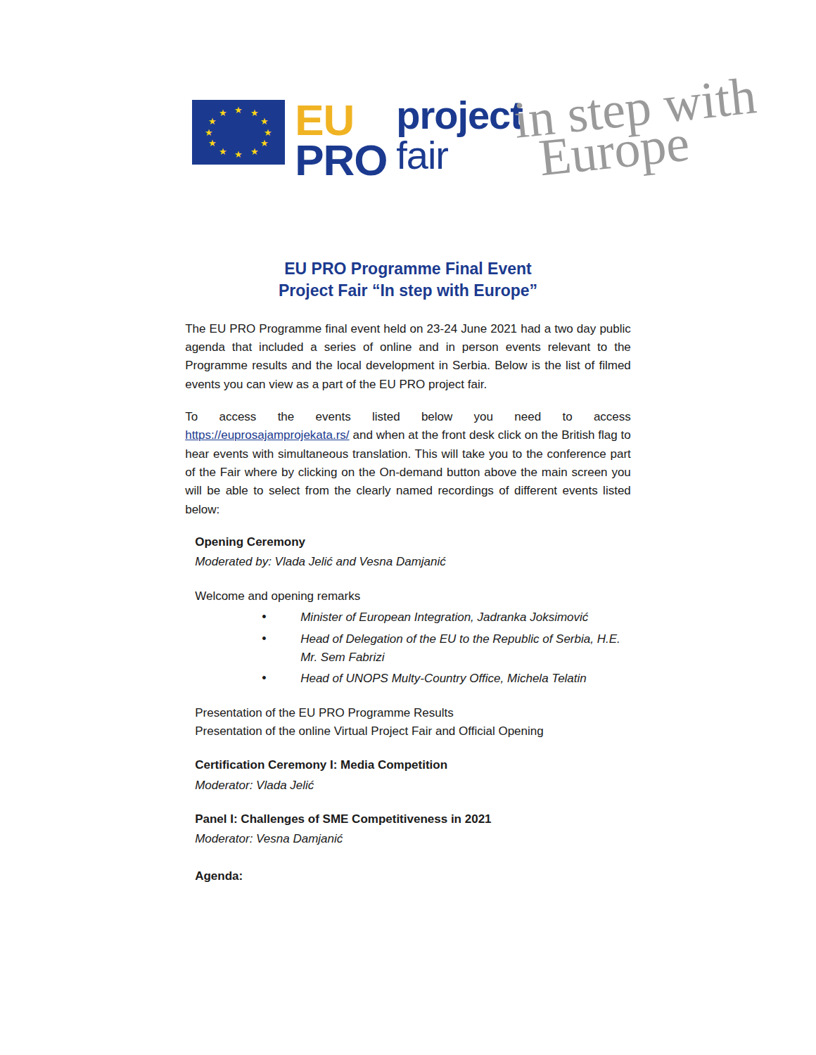★ ★ ★ ★ ★ ★ ★ ★ ★ ★ ★ ★
EU PRO
project fair
in step with Europe
EU PRO Programme Final Event Project Fair “In step with Europe”
The EU PRO Programme final event held on 23-24 June 2021 had a two day public agenda that included a series of online and in person events relevant to the Programme results and the local development in Serbia. Below is the list of filmed events you can view as a part of the EU PRO project fair.
To access the events listed below you need to access https://euprosajamprojekata.rs/ and when at the front desk click on the British flag to hear events with simultaneous translation. This will take you to the conference part of the Fair where by clicking on the On-demand button above the main screen you will be able to select from the clearly named recordings of different events listed below:
Opening Ceremony
Moderated by: Vlada Jelić and Vesna Damjanić
Welcome and opening remarks
Minister of European Integration, Jadranka Joksimović
Head of Delegation of the EU to the Republic of Serbia, H.E. Mr. Sem Fabrizi
Head of UNOPS Multy-Country Office, Michela Telatin
Presentation of the EU PRO Programme Results
Presentation of the online Virtual Project Fair and Official Opening
Certification Ceremony I: Media Competition
Moderator: Vlada Jelić
Panel I: Challenges of SME Competitiveness in 2021
Moderator: Vesna Damjanić
Agenda: